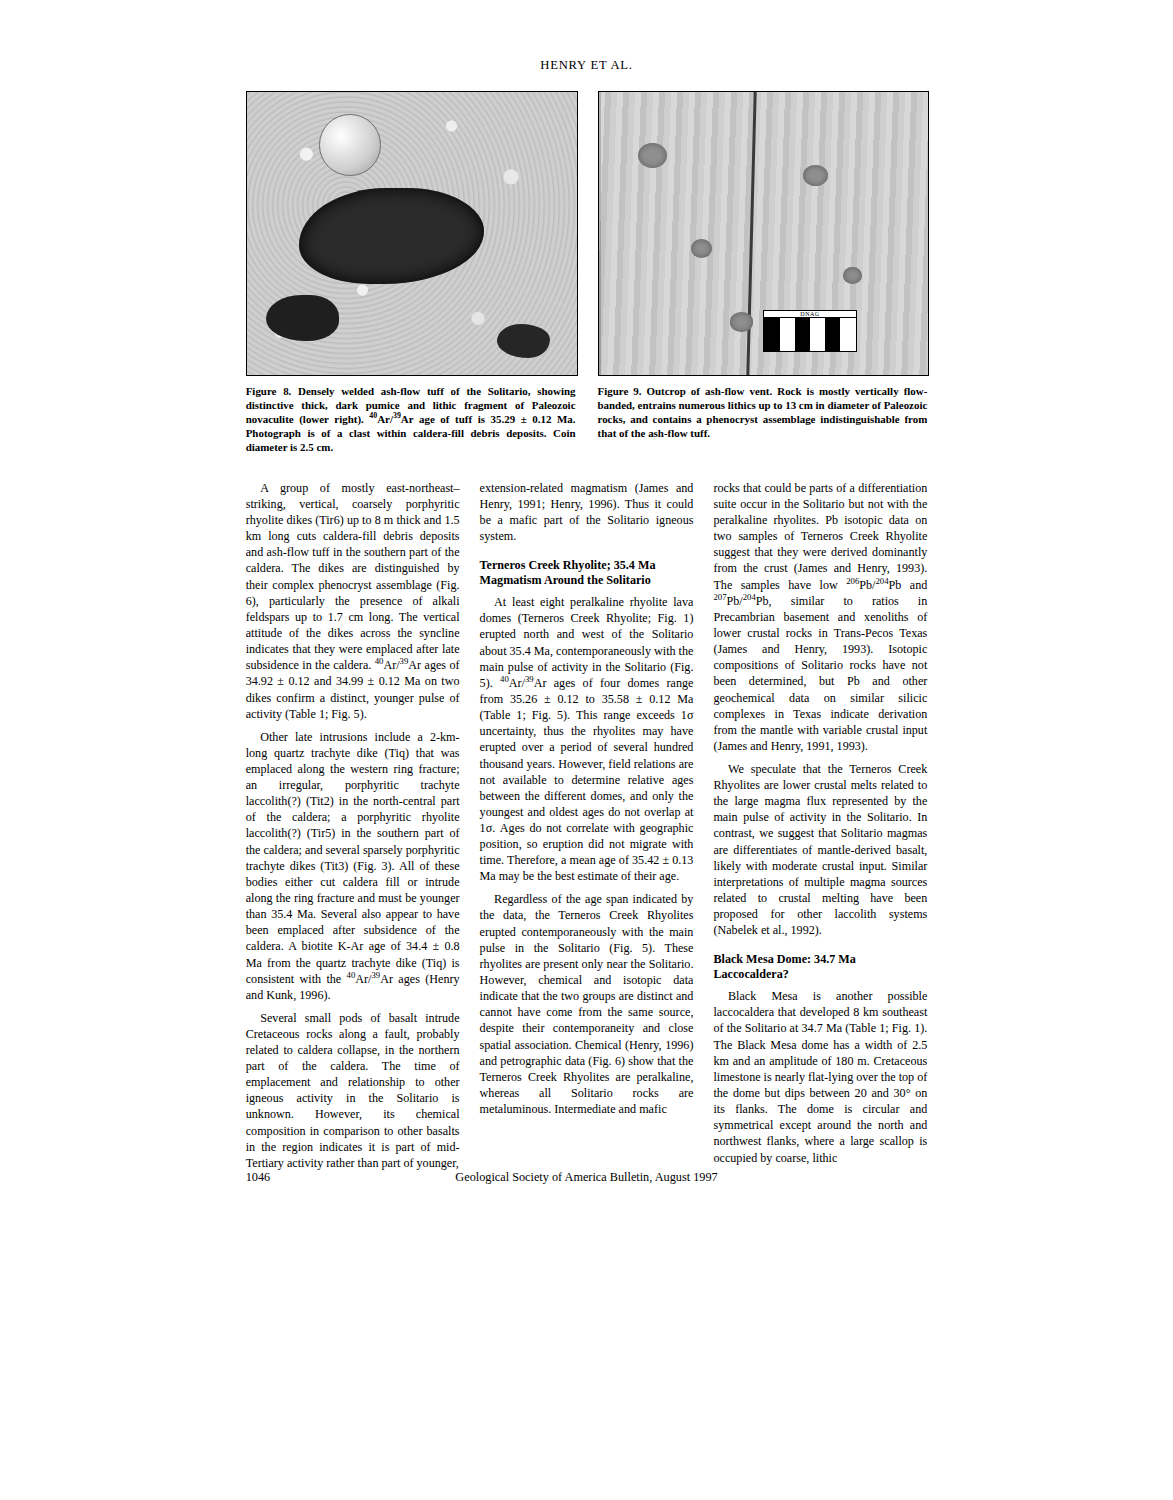HENRY ET AL.
Figure 8. Densely welded ash-flow tuff of the Solitario, showing distinctive thick, dark pumice and lithic fragment of Paleozoic novaculite (lower right). 40Ar/39Ar age of tuff is 35.29 ± 0.12 Ma. Photograph is of a clast within caldera-fill debris deposits. Coin diameter is 2.5 cm.
DNAG
Figure 9. Outcrop of ash-flow vent. Rock is mostly vertically flow-banded, entrains numerous lithics up to 13 cm in diameter of Paleozoic rocks, and contains a phenocryst assemblage indistinguishable from that of the ash-flow tuff.
A group of mostly east-northeast–striking, vertical, coarsely porphyritic rhyolite dikes (Tir6) up to 8 m thick and 1.5 km long cuts caldera-fill debris deposits and ash-flow tuff in the southern part of the caldera. The dikes are distinguished by their complex phenocryst assemblage (Fig. 6), particularly the presence of alkali feldspars up to 1.7 cm long. The vertical attitude of the dikes across the syncline indicates that they were emplaced after late subsidence in the caldera. 40Ar/39Ar ages of 34.92 ± 0.12 and 34.99 ± 0.12 Ma on two dikes confirm a distinct, younger pulse of activity (Table 1; Fig. 5).
Other late intrusions include a 2-km-long quartz trachyte dike (Tiq) that was emplaced along the western ring fracture; an irregular, porphyritic trachyte laccolith(?) (Tit2) in the north-central part of the caldera; a porphyritic rhyolite laccolith(?) (Tir5) in the southern part of the caldera; and several sparsely porphyritic trachyte dikes (Tit3) (Fig. 3). All of these bodies either cut caldera fill or intrude along the ring fracture and must be younger than 35.4 Ma. Several also appear to have been emplaced after subsidence of the caldera. A biotite K-Ar age of 34.4 ± 0.8 Ma from the quartz trachyte dike (Tiq) is consistent with the 40Ar/39Ar ages (Henry and Kunk, 1996).
Several small pods of basalt intrude Cretaceous rocks along a fault, probably related to caldera collapse, in the northern part of the caldera. The time of emplacement and relationship to other igneous activity in the Solitario is unknown. However, its chemical composition in comparison to other basalts in the region indicates it is part of mid-Tertiary activity rather than part of younger,
extension-related magmatism (James and Henry, 1991; Henry, 1996). Thus it could be a mafic part of the Solitario igneous system.
Terneros Creek Rhyolite; 35.4 Ma
Magmatism Around the Solitario
At least eight peralkaline rhyolite lava domes (Terneros Creek Rhyolite; Fig. 1) erupted north and west of the Solitario about 35.4 Ma, contemporaneously with the main pulse of activity in the Solitario (Fig. 5). 40Ar/39Ar ages of four domes range from 35.26 ± 0.12 to 35.58 ± 0.12 Ma (Table 1; Fig. 5). This range exceeds 1σ uncertainty, thus the rhyolites may have erupted over a period of several hundred thousand years. However, field relations are not available to determine relative ages between the different domes, and only the youngest and oldest ages do not overlap at 1σ. Ages do not correlate with geographic position, so eruption did not migrate with time. Therefore, a mean age of 35.42 ± 0.13 Ma may be the best estimate of their age.
Regardless of the age span indicated by the data, the Terneros Creek Rhyolites erupted contemporaneously with the main pulse in the Solitario (Fig. 5). These rhyolites are present only near the Solitario. However, chemical and isotopic data indicate that the two groups are distinct and cannot have come from the same source, despite their contemporaneity and close spatial association. Chemical (Henry, 1996) and petrographic data (Fig. 6) show that the Terneros Creek Rhyolites are peralkaline, whereas all Solitario rocks are metaluminous. Intermediate and mafic
rocks that could be parts of a differentiation suite occur in the Solitario but not with the peralkaline rhyolites. Pb isotopic data on two samples of Terneros Creek Rhyolite suggest that they were derived dominantly from the crust (James and Henry, 1993). The samples have low 206Pb/204Pb and 207Pb/204Pb, similar to ratios in Precambrian basement and xenoliths of lower crustal rocks in Trans-Pecos Texas (James and Henry, 1993). Isotopic compositions of Solitario rocks have not been determined, but Pb and other geochemical data on similar silicic complexes in Texas indicate derivation from the mantle with variable crustal input (James and Henry, 1991, 1993).
We speculate that the Terneros Creek Rhyolites are lower crustal melts related to the large magma flux represented by the main pulse of activity in the Solitario. In contrast, we suggest that Solitario magmas are differentiates of mantle-derived basalt, likely with moderate crustal input. Similar interpretations of multiple magma sources related to crustal melting have been proposed for other laccolith systems (Nabelek et al., 1992).
Black Mesa Dome: 34.7 Ma Laccocaldera?
Black Mesa is another possible laccocaldera that developed 8 km southeast of the Solitario at 34.7 Ma (Table 1; Fig. 1). The Black Mesa dome has a width of 2.5 km and an amplitude of 180 m. Cretaceous limestone is nearly flat-lying over the top of the dome but dips between 20 and 30° on its flanks. The dome is circular and symmetrical except around the north and northwest flanks, where a large scallop is occupied by coarse, lithic
1046
Geological Society of America Bulletin, August 1997